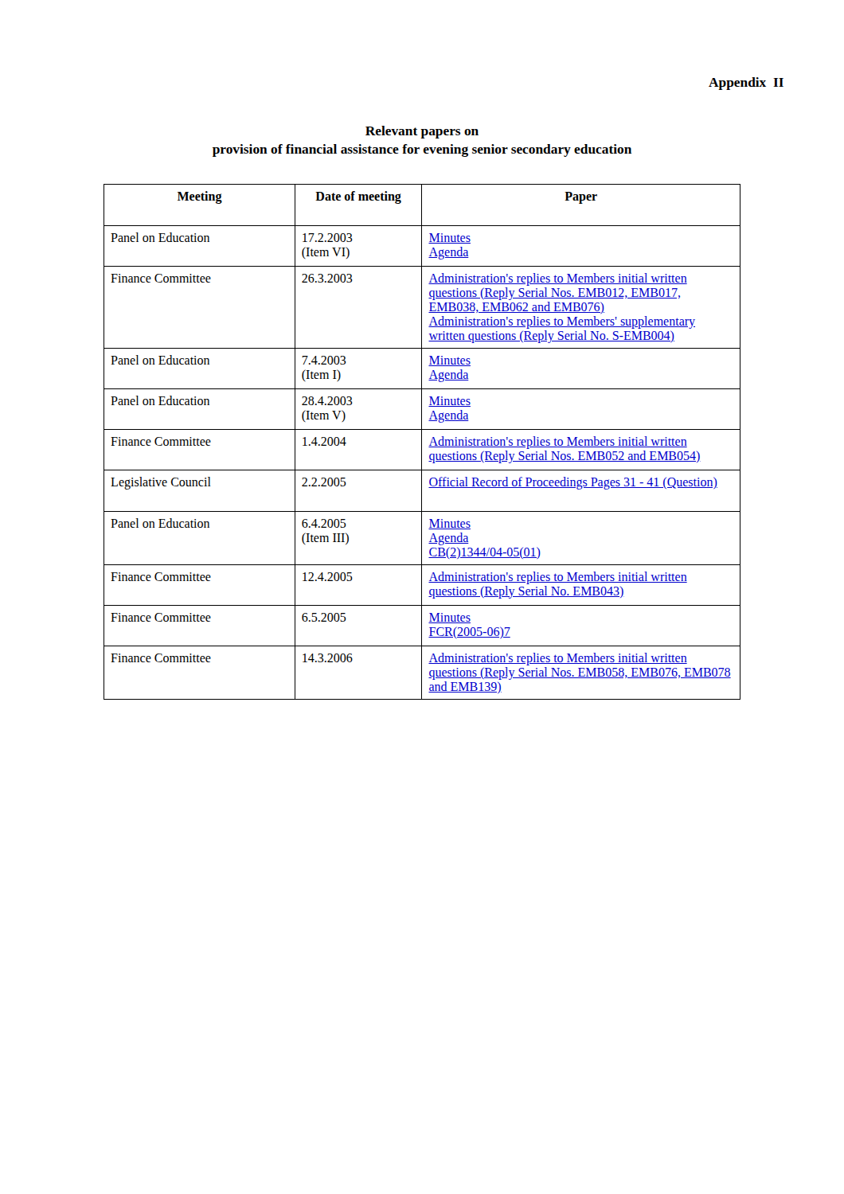Appendix II
Relevant papers on provision of financial assistance for evening senior secondary education
| Meeting | Date of meeting | Paper |
| --- | --- | --- |
| Panel on Education | 17.2.2003 (Item VI) | Minutes Agenda |
| Finance Committee | 26.3.2003 | Administration's replies to Members initial written questions (Reply Serial Nos. EMB012, EMB017, EMB038, EMB062 and EMB076) Administration's replies to Members' supplementary written questions (Reply Serial No. S-EMB004) |
| Panel on Education | 7.4.2003 (Item I) | Minutes Agenda |
| Panel on Education | 28.4.2003 (Item V) | Minutes Agenda |
| Finance Committee | 1.4.2004 | Administration's replies to Members initial written questions (Reply Serial Nos. EMB052 and EMB054) |
| Legislative Council | 2.2.2005 | Official Record of Proceedings Pages 31 - 41 (Question) |
| Panel on Education | 6.4.2005 (Item III) | Minutes Agenda CB(2)1344/04-05(01) |
| Finance Committee | 12.4.2005 | Administration's replies to Members initial written questions (Reply Serial No. EMB043) |
| Finance Committee | 6.5.2005 | Minutes FCR(2005-06)7 |
| Finance Committee | 14.3.2006 | Administration's replies to Members initial written questions (Reply Serial Nos. EMB058, EMB076, EMB078 and EMB139) |